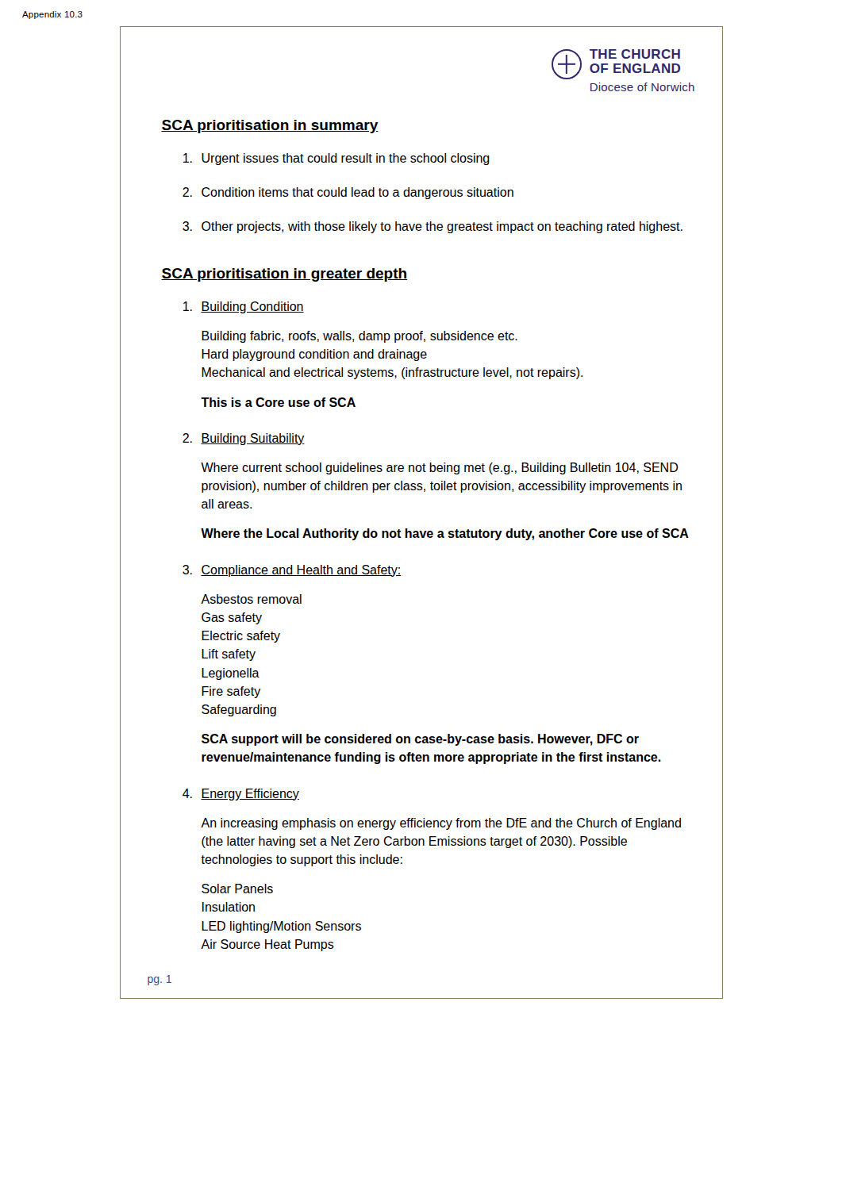Appendix 10.3
THE CHURCH
OF ENGLAND
Diocese of Norwich
SCA prioritisation in summary
Urgent issues that could result in the school closing
Condition items that could lead to a dangerous situation
Other projects, with those likely to have the greatest impact on teaching rated highest.
SCA prioritisation in greater depth
Building Condition
Building fabric, roofs, walls, damp proof, subsidence etc.
Hard playground condition and drainage
Mechanical and electrical systems, (infrastructure level, not repairs).
This is a Core use of SCA
Building Suitability
Where current school guidelines are not being met (e.g., Building Bulletin 104, SEND provision), number of children per class, toilet provision, accessibility improvements in all areas.
Where the Local Authority do not have a statutory duty, another Core use of SCA
Compliance and Health and Safety:
Asbestos removal
Gas safety
Electric safety
Lift safety
Legionella
Fire safety
Safeguarding
SCA support will be considered on case-by-case basis. However, DFC or revenue/maintenance funding is often more appropriate in the first instance.
Energy Efficiency
An increasing emphasis on energy efficiency from the DfE and the Church of England (the latter having set a Net Zero Carbon Emissions target of 2030). Possible technologies to support this include:
Solar Panels
Insulation
LED lighting/Motion Sensors
Air Source Heat Pumps
pg. 1